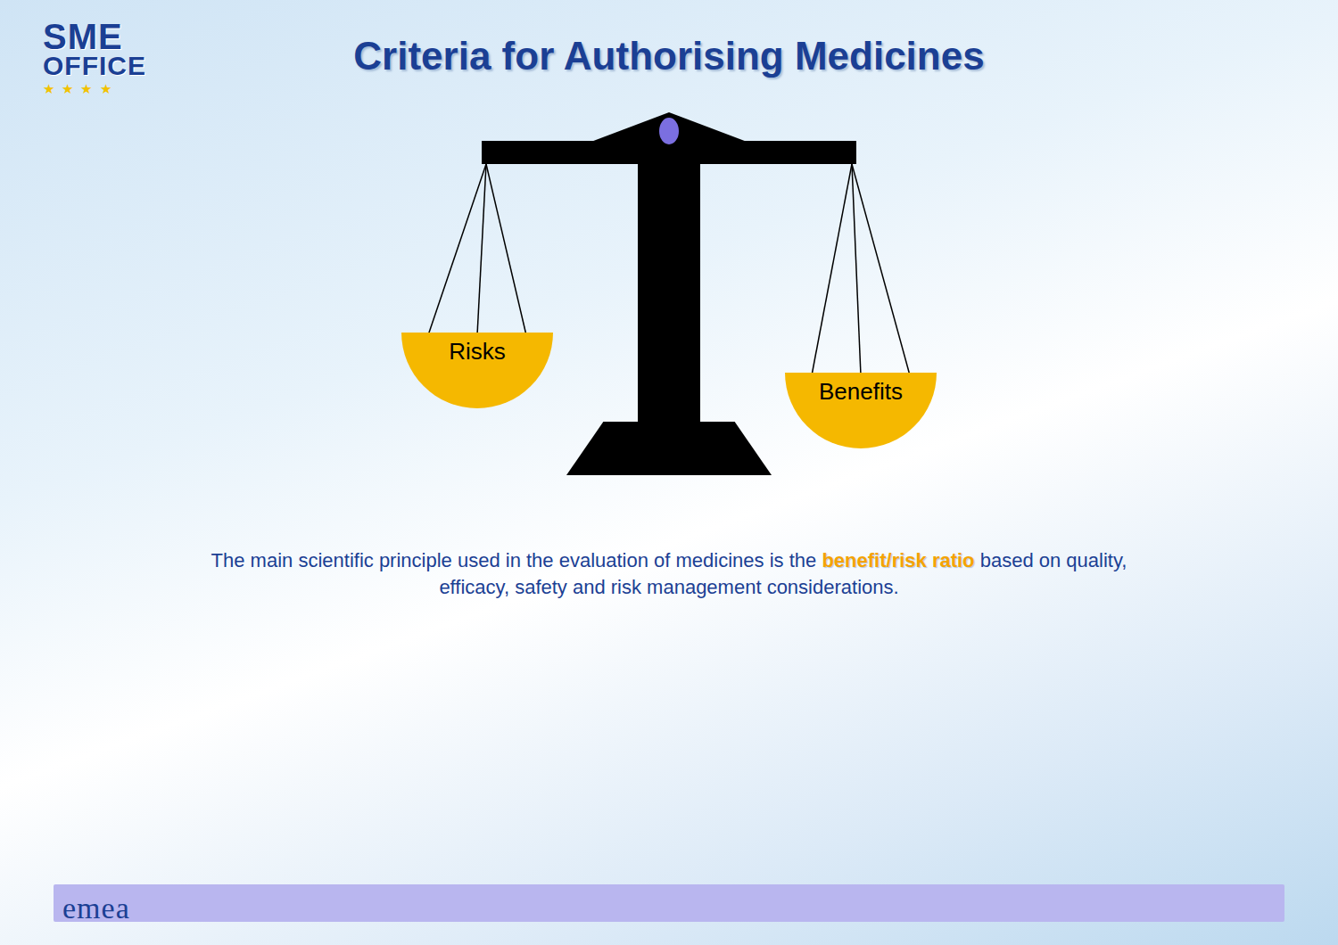SME
OFFICE
★ ★ ★ ★
Criteria for Authorising Medicines
Risks
Benefits
The main scientific principle used in the evaluation of medicines is the benefit/risk ratio based on quality, efficacy, safety and risk management considerations.
emea